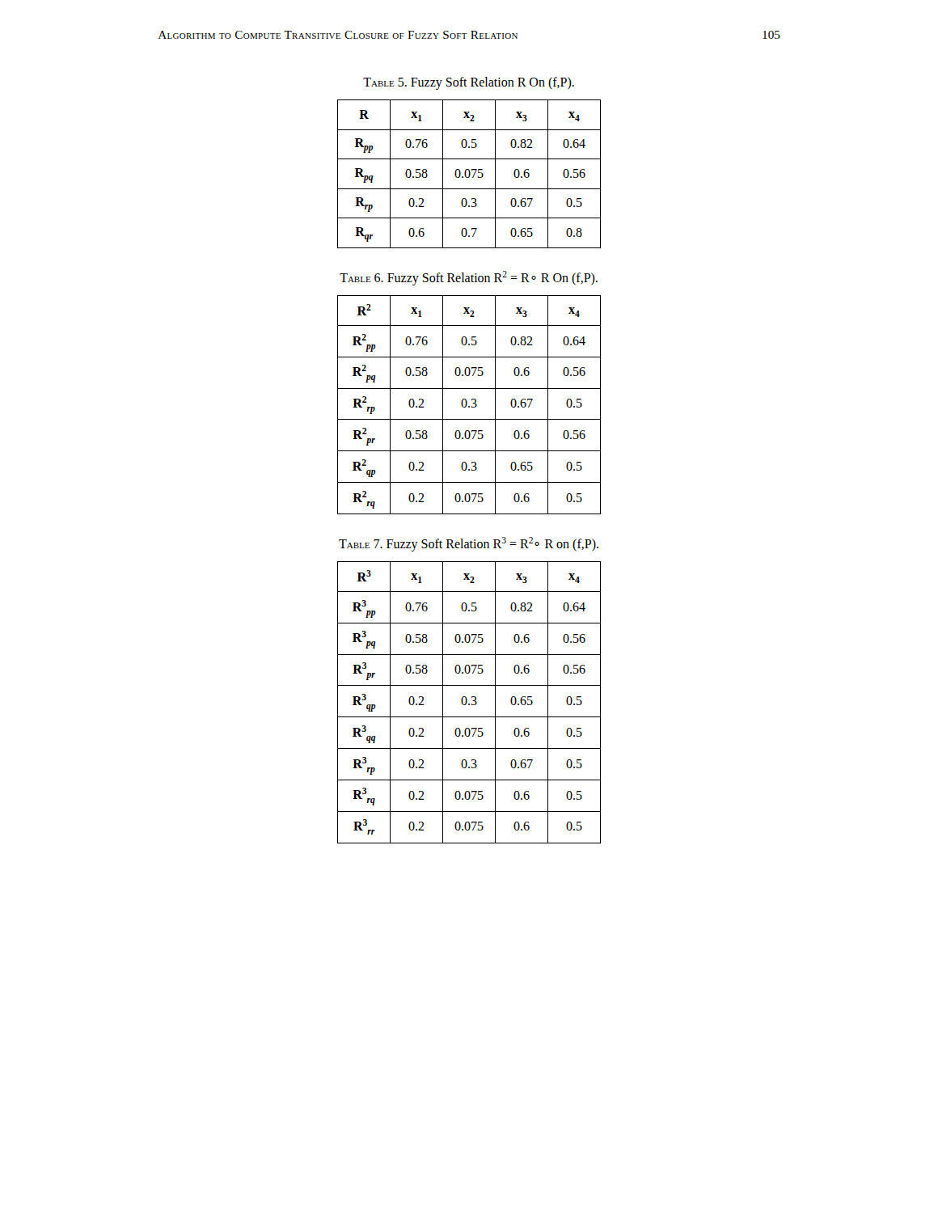Algorithm to Compute Transitive Closure of Fuzzy Soft Relation 105
Table 5. Fuzzy Soft Relation R On (f,P).
| R | x 1 | x 2 | x 3 | x 4 |
| --- | --- | --- | --- | --- |
| R pp | 0.76 | 0.5 | 0.82 | 0.64 |
| R pq | 0.58 | 0.075 | 0.6 | 0.56 |
| R rp | 0.2 | 0.3 | 0.67 | 0.5 |
| R qr | 0.6 | 0.7 | 0.65 | 0.8 |
Table 6. Fuzzy Soft Relation R2 = R∘ R On (f,P).
| R 2 | x 1 | x 2 | x 3 | x 4 |
| --- | --- | --- | --- | --- |
| R 2 pp | 0.76 | 0.5 | 0.82 | 0.64 |
| R 2 pq | 0.58 | 0.075 | 0.6 | 0.56 |
| R 2 rp | 0.2 | 0.3 | 0.67 | 0.5 |
| R 2 pr | 0.58 | 0.075 | 0.6 | 0.56 |
| R 2 qp | 0.2 | 0.3 | 0.65 | 0.5 |
| R 2 rq | 0.2 | 0.075 | 0.6 | 0.5 |
Table 7. Fuzzy Soft Relation R3 = R2∘ R on (f,P).
| R 3 | x 1 | x 2 | x 3 | x 4 |
| --- | --- | --- | --- | --- |
| R 3 pp | 0.76 | 0.5 | 0.82 | 0.64 |
| R 3 pq | 0.58 | 0.075 | 0.6 | 0.56 |
| R 3 pr | 0.58 | 0.075 | 0.6 | 0.56 |
| R 3 qp | 0.2 | 0.3 | 0.65 | 0.5 |
| R 3 qq | 0.2 | 0.075 | 0.6 | 0.5 |
| R 3 rp | 0.2 | 0.3 | 0.67 | 0.5 |
| R 3 rq | 0.2 | 0.075 | 0.6 | 0.5 |
| R 3 rr | 0.2 | 0.075 | 0.6 | 0.5 |